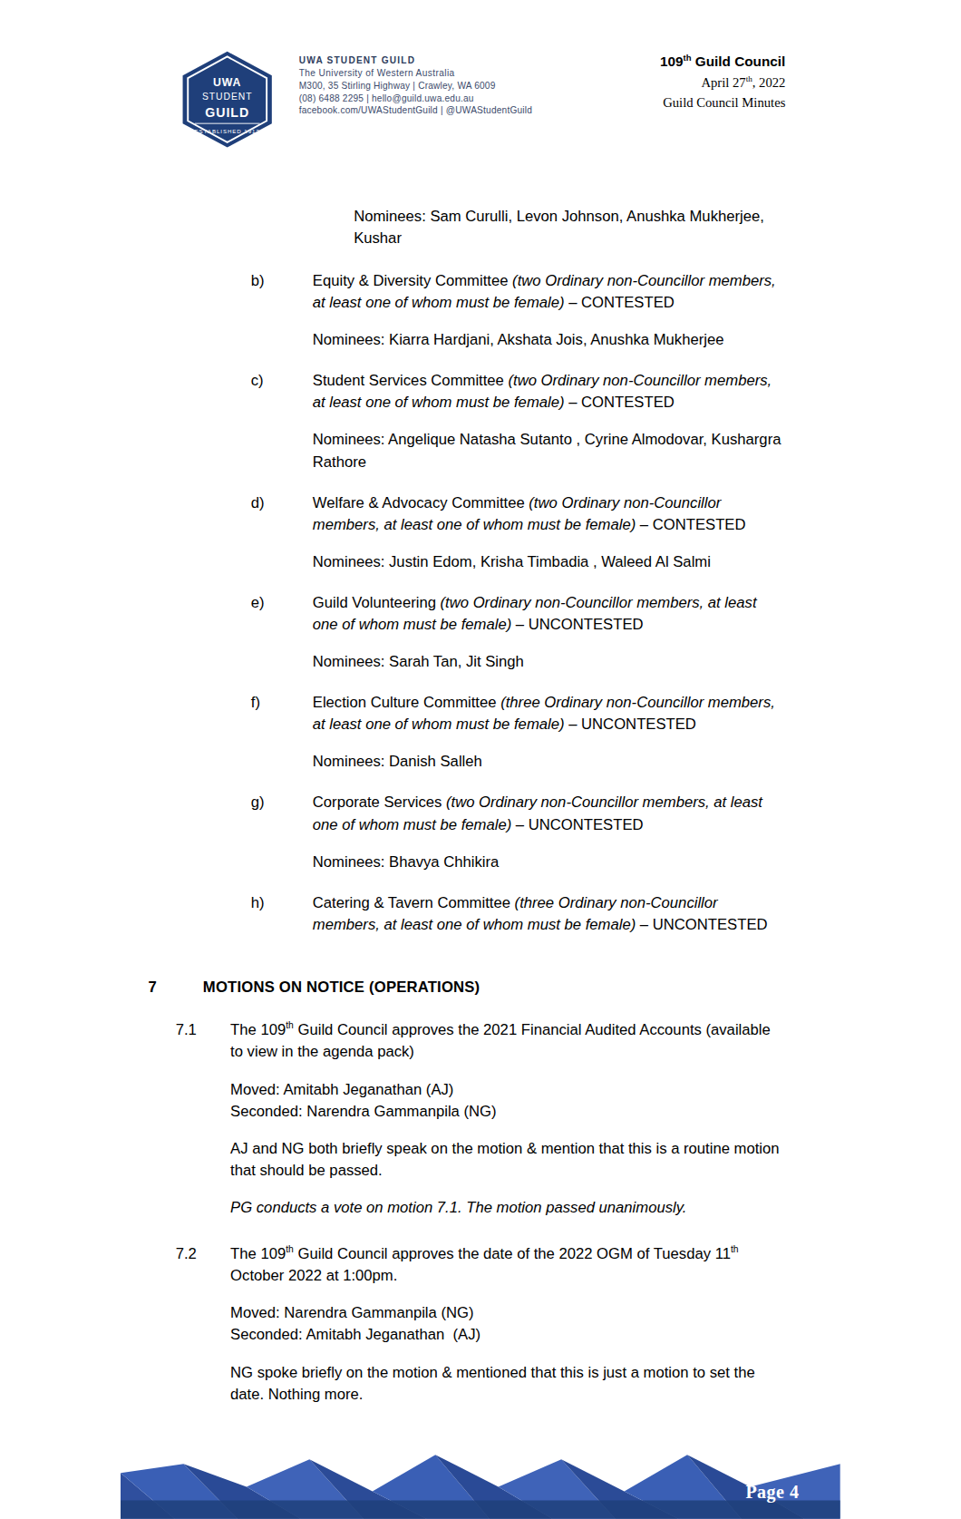UWA STUDENT GUILD ESTABLISHED 1913
UWA STUDENT GUILD
The University of Western Australia
M300, 35 Stirling Highway | Crawley, WA 6009
(08) 6488 2295 | hello@guild.uwa.edu.au
facebook.com/UWAStudentGuild | @UWAStudentGuild
109th Guild Council
April 27th, 2022
Guild Council Minutes
Nominees: Sam Curulli, Levon Johnson, Anushka Mukherjee, Kushar
b)
Equity & Diversity Committee (two Ordinary non-Councillor members, at least one of whom must be female) – CONTESTED
Nominees: Kiarra Hardjani, Akshata Jois, Anushka Mukherjee
c)
Student Services Committee (two Ordinary non-Councillor members, at least one of whom must be female) – CONTESTED
Nominees: Angelique Natasha Sutanto , Cyrine Almodovar, Kushargra Rathore
d)
Welfare & Advocacy Committee (two Ordinary non-Councillor members, at least one of whom must be female) – CONTESTED
Nominees: Justin Edom, Krisha Timbadia , Waleed Al Salmi
e)
Guild Volunteering (two Ordinary non-Councillor members, at least one of whom must be female) – UNCONTESTED
Nominees: Sarah Tan, Jit Singh
f)
Election Culture Committee (three Ordinary non-Councillor members, at least one of whom must be female) – UNCONTESTED
Nominees: Danish Salleh
g)
Corporate Services (two Ordinary non-Councillor members, at least one of whom must be female) – UNCONTESTED
Nominees: Bhavya Chhikira
h)
Catering & Tavern Committee (three Ordinary non-Councillor members, at least one of whom must be female) – UNCONTESTED
7 MOTIONS ON NOTICE (OPERATIONS)
7.1
The 109th Guild Council approves the 2021 Financial Audited Accounts (available to view in the agenda pack)
Moved: Amitabh Jeganathan (AJ)
Seconded: Narendra Gammanpila (NG)
AJ and NG both briefly speak on the motion & mention that this is a routine motion that should be passed.
PG conducts a vote on motion 7.1. The motion passed unanimously.
7.2
The 109th Guild Council approves the date of the 2022 OGM of Tuesday 11th October 2022 at 1:00pm.
Moved: Narendra Gammanpila (NG)
Seconded: Amitabh Jeganathan (AJ)
NG spoke briefly on the motion & mentioned that this is just a motion to set the date. Nothing more.
Page 4